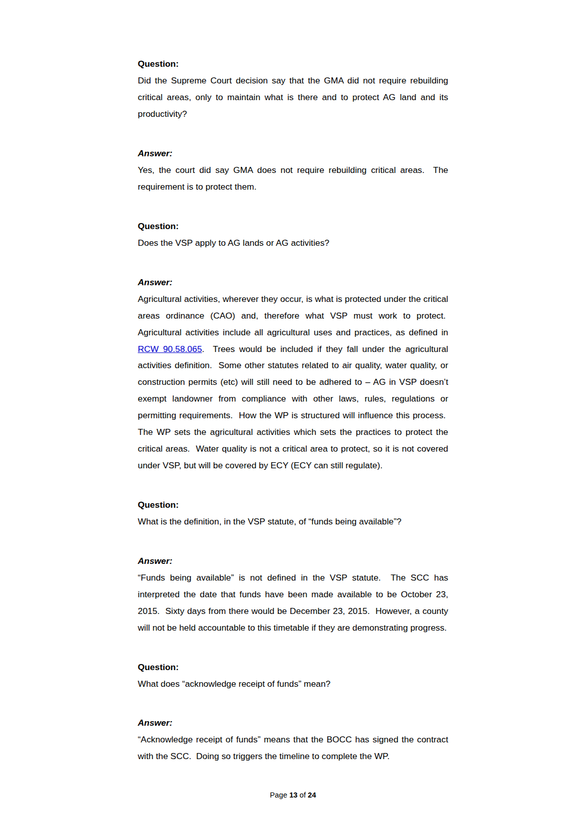Question:
Did the Supreme Court decision say that the GMA did not require rebuilding critical areas, only to maintain what is there and to protect AG land and its productivity?
Answer:
Yes, the court did say GMA does not require rebuilding critical areas. The requirement is to protect them.
Question:
Does the VSP apply to AG lands or AG activities?
Answer:
Agricultural activities, wherever they occur, is what is protected under the critical areas ordinance (CAO) and, therefore what VSP must work to protect. Agricultural activities include all agricultural uses and practices, as defined in RCW 90.58.065. Trees would be included if they fall under the agricultural activities definition. Some other statutes related to air quality, water quality, or construction permits (etc) will still need to be adhered to – AG in VSP doesn’t exempt landowner from compliance with other laws, rules, regulations or permitting requirements. How the WP is structured will influence this process. The WP sets the agricultural activities which sets the practices to protect the critical areas. Water quality is not a critical area to protect, so it is not covered under VSP, but will be covered by ECY (ECY can still regulate).
Question:
What is the definition, in the VSP statute, of “funds being available”?
Answer:
“Funds being available” is not defined in the VSP statute. The SCC has interpreted the date that funds have been made available to be October 23, 2015. Sixty days from there would be December 23, 2015. However, a county will not be held accountable to this timetable if they are demonstrating progress.
Question:
What does “acknowledge receipt of funds” mean?
Answer:
“Acknowledge receipt of funds” means that the BOCC has signed the contract with the SCC. Doing so triggers the timeline to complete the WP.
Page 13 of 24